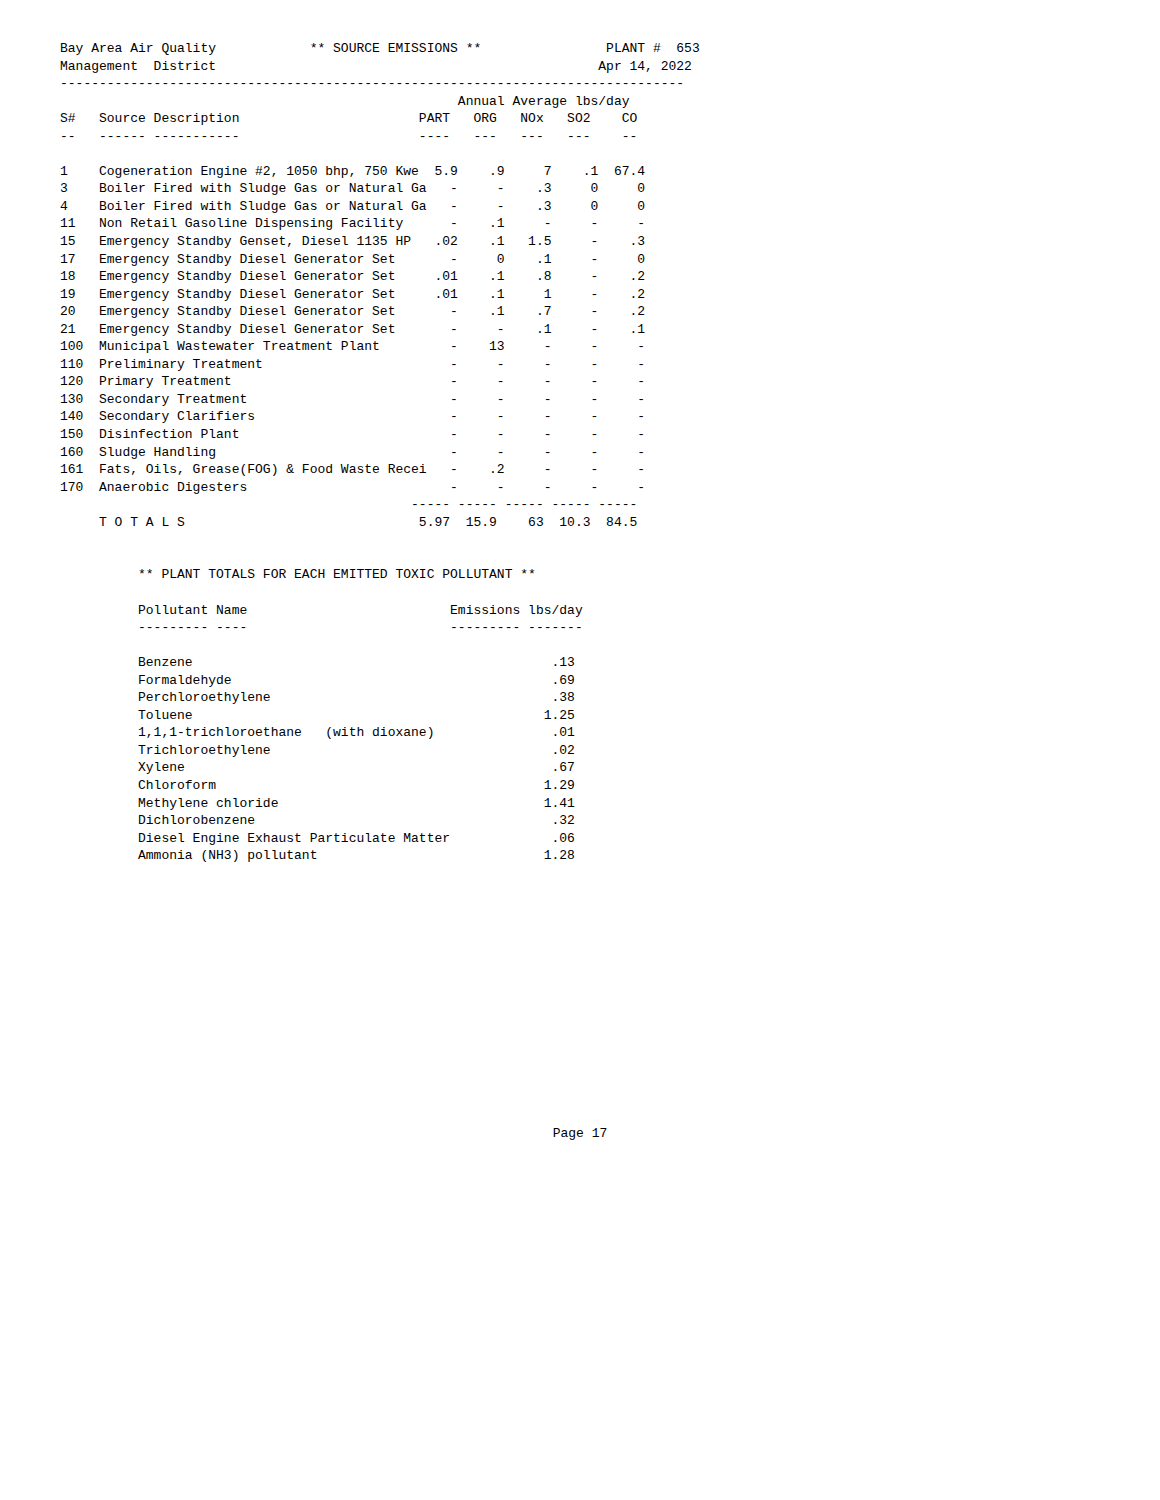Bay Area Air Quality            ** SOURCE EMISSIONS **                PLANT #  653
Management  District                                                 Apr 14, 2022
--------------------------------------------------------------------------------
                                                   Annual Average lbs/day
S#   Source Description                       PART   ORG   NOx   SO2    CO
--   ------ -----------                       ----   ---   ---   ---    --

1    Cogeneration Engine #2, 1050 bhp, 750 Kwe  5.9    .9     7    .1  67.4
3    Boiler Fired with Sludge Gas or Natural Ga   -     -    .3     0     0
4    Boiler Fired with Sludge Gas or Natural Ga   -     -    .3     0     0
11   Non Retail Gasoline Dispensing Facility      -    .1     -     -     -
15   Emergency Standby Genset, Diesel 1135 HP   .02    .1   1.5     -    .3
17   Emergency Standby Diesel Generator Set       -     0    .1     -     0
18   Emergency Standby Diesel Generator Set     .01    .1    .8     -    .2
19   Emergency Standby Diesel Generator Set     .01    .1     1     -    .2
20   Emergency Standby Diesel Generator Set       -    .1    .7     -    .2
21   Emergency Standby Diesel Generator Set       -     -    .1     -    .1
100  Municipal Wastewater Treatment Plant         -    13     -     -     -
110  Preliminary Treatment                        -     -     -     -     -
120  Primary Treatment                            -     -     -     -     -
130  Secondary Treatment                          -     -     -     -     -
140  Secondary Clarifiers                         -     -     -     -     -
150  Disinfection Plant                           -     -     -     -     -
160  Sludge Handling                              -     -     -     -     -
161  Fats, Oils, Grease(FOG) & Food Waste Recei   -    .2     -     -     -
170  Anaerobic Digesters                          -     -     -     -     -
                                             ----- ----- ----- ----- -----
     T O T A L S                              5.97  15.9    63  10.3  84.5


          ** PLANT TOTALS FOR EACH EMITTED TOXIC POLLUTANT **

          Pollutant Name                          Emissions lbs/day
          --------- ----                          --------- -------

          Benzene                                              .13
          Formaldehyde                                         .69
          Perchloroethylene                                    .38
          Toluene                                             1.25
          1,1,1-trichloroethane   (with dioxane)               .01
          Trichloroethylene                                    .02
          Xylene                                               .67
          Chloroform                                          1.29
          Methylene chloride                                  1.41
          Dichlorobenzene                                      .32
          Diesel Engine Exhaust Particulate Matter             .06
          Ammonia (NH3) pollutant                             1.28
Page 17